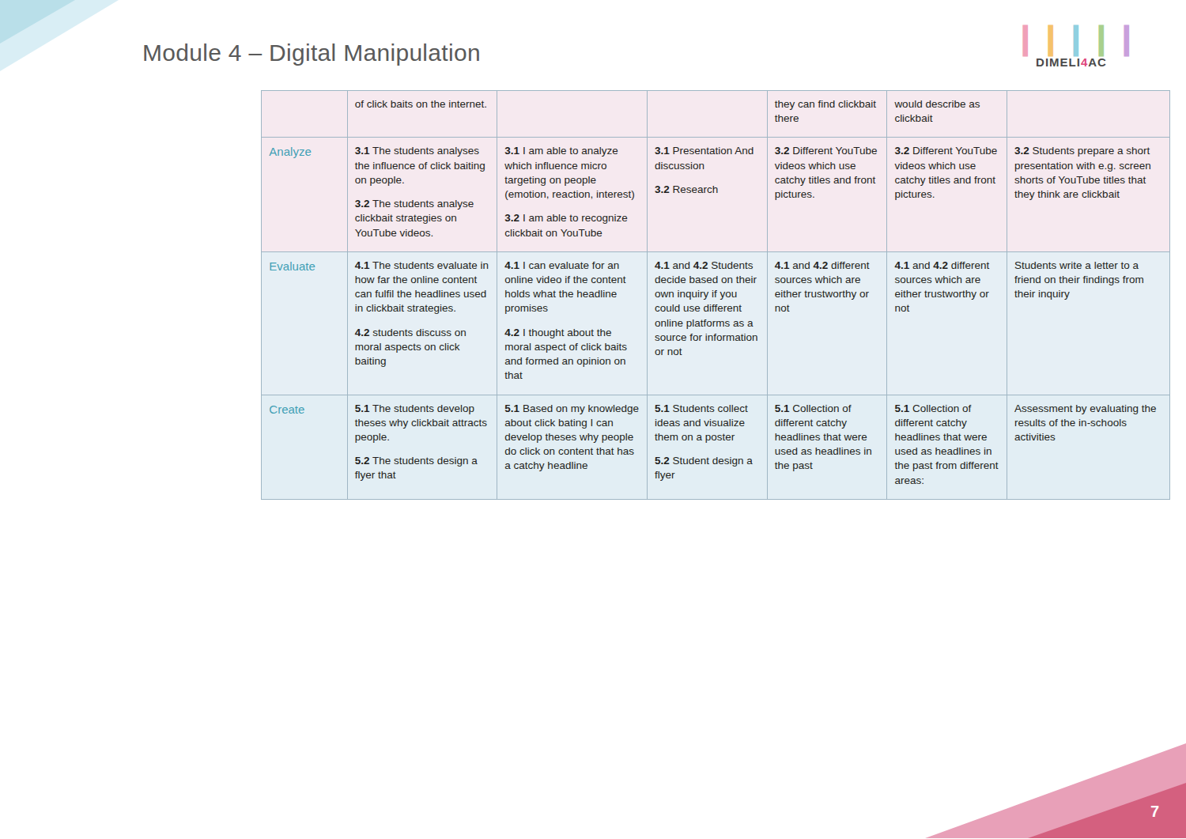Module 4 – Digital Manipulation
❙❙❙❙❙
DIMELI4 AC
| | | of click baits on the internet. | | | they can find clickbait there | would describe as clickbait | |
| | Analyze | 3.1 The students analyses the influence of click baiting on people. 3.2 The students analyse clickbait strategies on YouTube videos. | 3.1 I am able to analyze which influence micro targeting on people (emotion, reaction, interest) 3.2 I am able to recognize clickbait on YouTube | 3.1 Presentation And discussion 3.2 Research | 3.2 Different YouTube videos which use catchy titles and front pictures. | 3.2 Different YouTube videos which use catchy titles and front pictures. | 3.2 Students prepare a short presentation with e.g. screen shorts of YouTube titles that they think are clickbait |
| | Evaluate | 4.1 The students evaluate in how far the online content can fulfil the headlines used in clickbait strategies. 4.2 students discuss on moral aspects on click baiting | 4.1 I can evaluate for an online video if the content holds what the headline promises 4.2 I thought about the moral aspect of click baits and formed an opinion on that | 4.1 and 4.2 Students decide based on their own inquiry if you could use different online platforms as a source for information or not | 4.1 and 4.2 different sources which are either trustworthy or not | 4.1 and 4.2 different sources which are either trustworthy or not | Students write a letter to a friend on their findings from their inquiry |
| | Create | 5.1 The students develop theses why clickbait attracts people. 5.2 The students design a flyer that | 5.1 Based on my knowledge about click bating I can develop theses why people do click on content that has a catchy headline | 5.1 Students collect ideas and visualize them on a poster 5.2 Student design a flyer | 5.1 Collection of different catchy headlines that were used as headlines in the past | 5.1 Collection of different catchy headlines that were used as headlines in the past from different areas: | Assessment by evaluating the results of the in-schools activities |
7